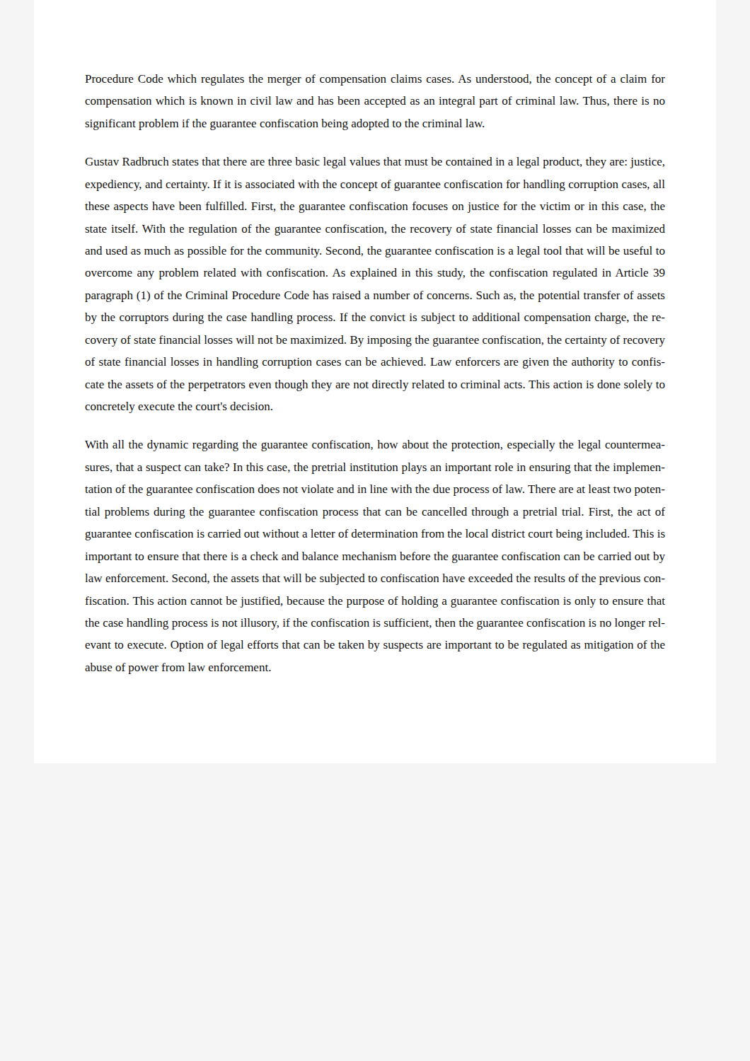Procedure Code which regulates the merger of compensation claims cases. As understood, the concept of a claim for compensation which is known in civil law and has been accepted as an integral part of criminal law. Thus, there is no significant problem if the guarantee confiscation being adopted to the criminal law.
Gustav Radbruch states that there are three basic legal values that must be contained in a legal product, they are: justice, expediency, and certainty. If it is associated with the concept of guarantee confiscation for handling corruption cases, all these aspects have been fulfilled. First, the guarantee confiscation focuses on justice for the victim or in this case, the state itself. With the regulation of the guarantee confiscation, the recovery of state financial losses can be maximized and used as much as possible for the community. Second, the guarantee confiscation is a legal tool that will be useful to overcome any problem related with confiscation. As explained in this study, the confiscation regulated in Article 39 paragraph (1) of the Criminal Procedure Code has raised a number of concerns. Such as, the potential transfer of assets by the corruptors during the case handling process. If the convict is subject to additional compensation charge, the recovery of state financial losses will not be maximized. By imposing the guarantee confiscation, the certainty of recovery of state financial losses in handling corruption cases can be achieved. Law enforcers are given the authority to confiscate the assets of the perpetrators even though they are not directly related to criminal acts. This action is done solely to concretely execute the court's decision.
With all the dynamic regarding the guarantee confiscation, how about the protection, especially the legal countermeasures, that a suspect can take? In this case, the pretrial institution plays an important role in ensuring that the implementation of the guarantee confiscation does not violate and in line with the due process of law. There are at least two potential problems during the guarantee confiscation process that can be cancelled through a pretrial trial. First, the act of guarantee confiscation is carried out without a letter of determination from the local district court being included. This is important to ensure that there is a check and balance mechanism before the guarantee confiscation can be carried out by law enforcement. Second, the assets that will be subjected to confiscation have exceeded the results of the previous confiscation. This action cannot be justified, because the purpose of holding a guarantee confiscation is only to ensure that the case handling process is not illusory, if the confiscation is sufficient, then the guarantee confiscation is no longer relevant to execute. Option of legal efforts that can be taken by suspects are important to be regulated as mitigation of the abuse of power from law enforcement.